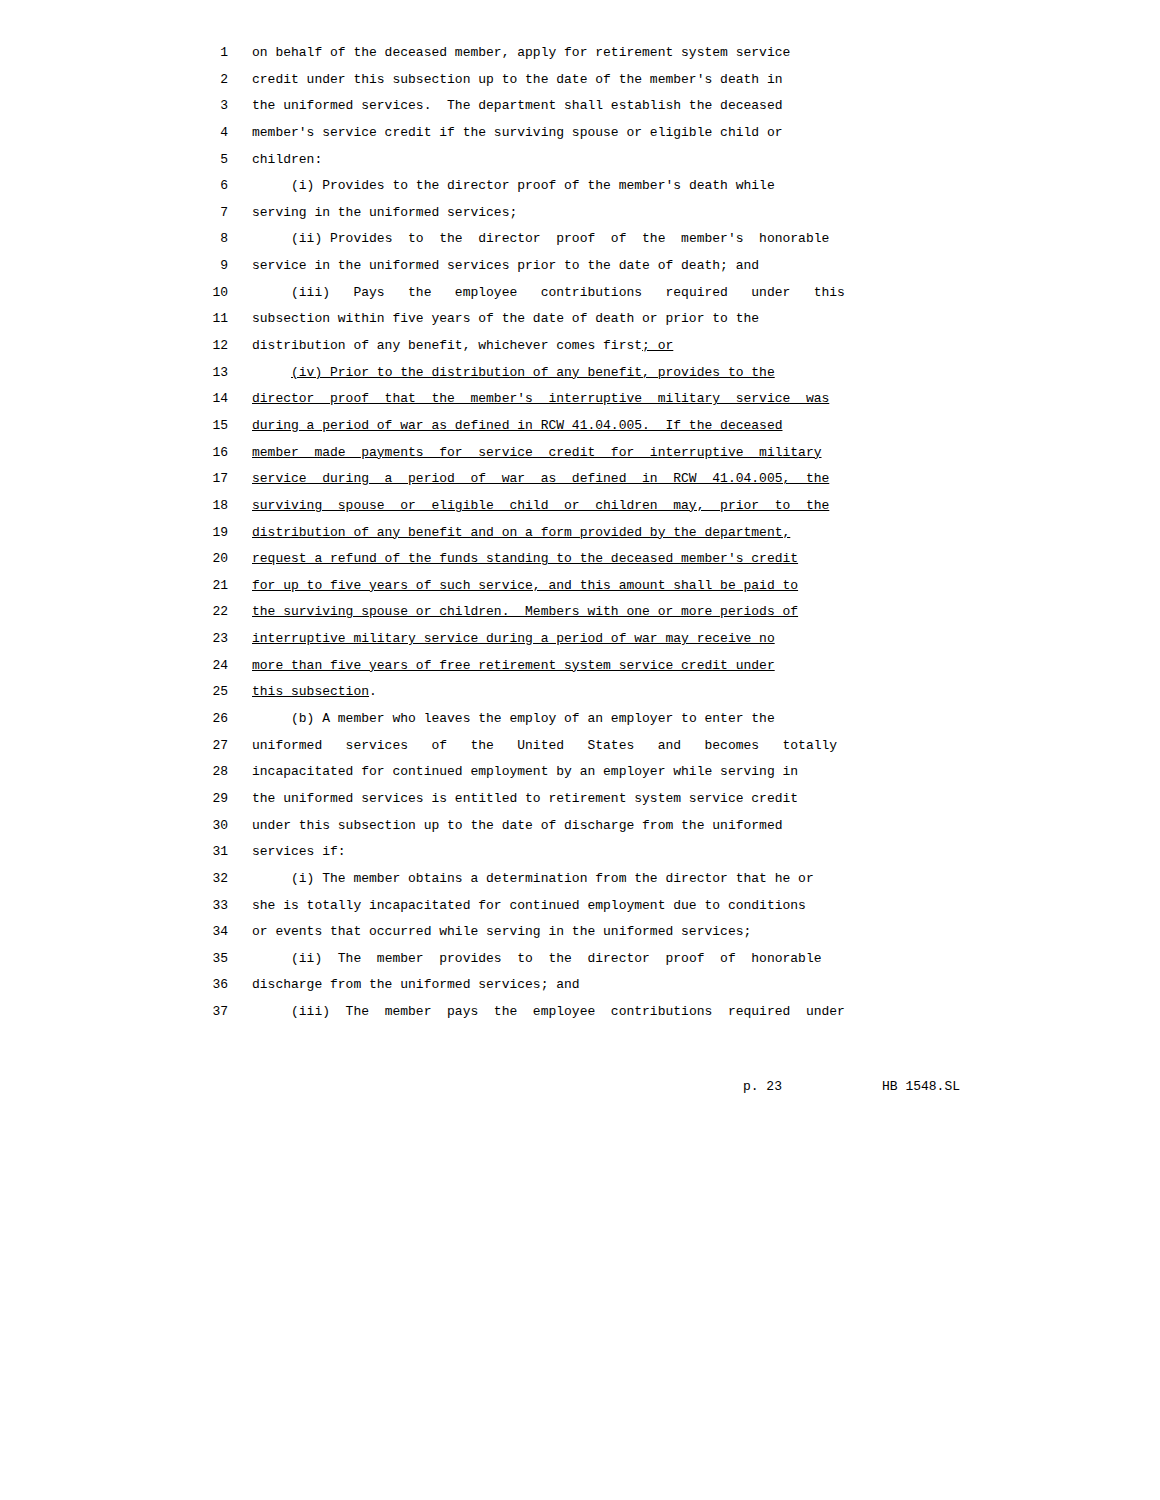on behalf of the deceased member, apply for retirement system service
credit under this subsection up to the date of the member's death in
the uniformed services. The department shall establish the deceased
member's service credit if the surviving spouse or eligible child or
children:
(i) Provides to the director proof of the member's death while
serving in the uniformed services;
(ii) Provides to the director proof of the member's honorable
service in the uniformed services prior to the date of death; and
(iii) Pays the employee contributions required under this
subsection within five years of the date of death or prior to the
distribution of any benefit, whichever comes first; or
(iv) Prior to the distribution of any benefit, provides to the
director proof that the member's interruptive military service was
during a period of war as defined in RCW 41.04.005. If the deceased
member made payments for service credit for interruptive military
service during a period of war as defined in RCW 41.04.005, the
surviving spouse or eligible child or children may, prior to the
distribution of any benefit and on a form provided by the department,
request a refund of the funds standing to the deceased member's credit
for up to five years of such service, and this amount shall be paid to
the surviving spouse or children. Members with one or more periods of
interruptive military service during a period of war may receive no
more than five years of free retirement system service credit under
this subsection.
(b) A member who leaves the employ of an employer to enter the
uniformed services of the United States and becomes totally
incapacitated for continued employment by an employer while serving in
the uniformed services is entitled to retirement system service credit
under this subsection up to the date of discharge from the uniformed
services if:
(i) The member obtains a determination from the director that he or
she is totally incapacitated for continued employment due to conditions
or events that occurred while serving in the uniformed services;
(ii) The member provides to the director proof of honorable
discharge from the uniformed services; and
(iii) The member pays the employee contributions required under
p. 23 HB 1548.SL